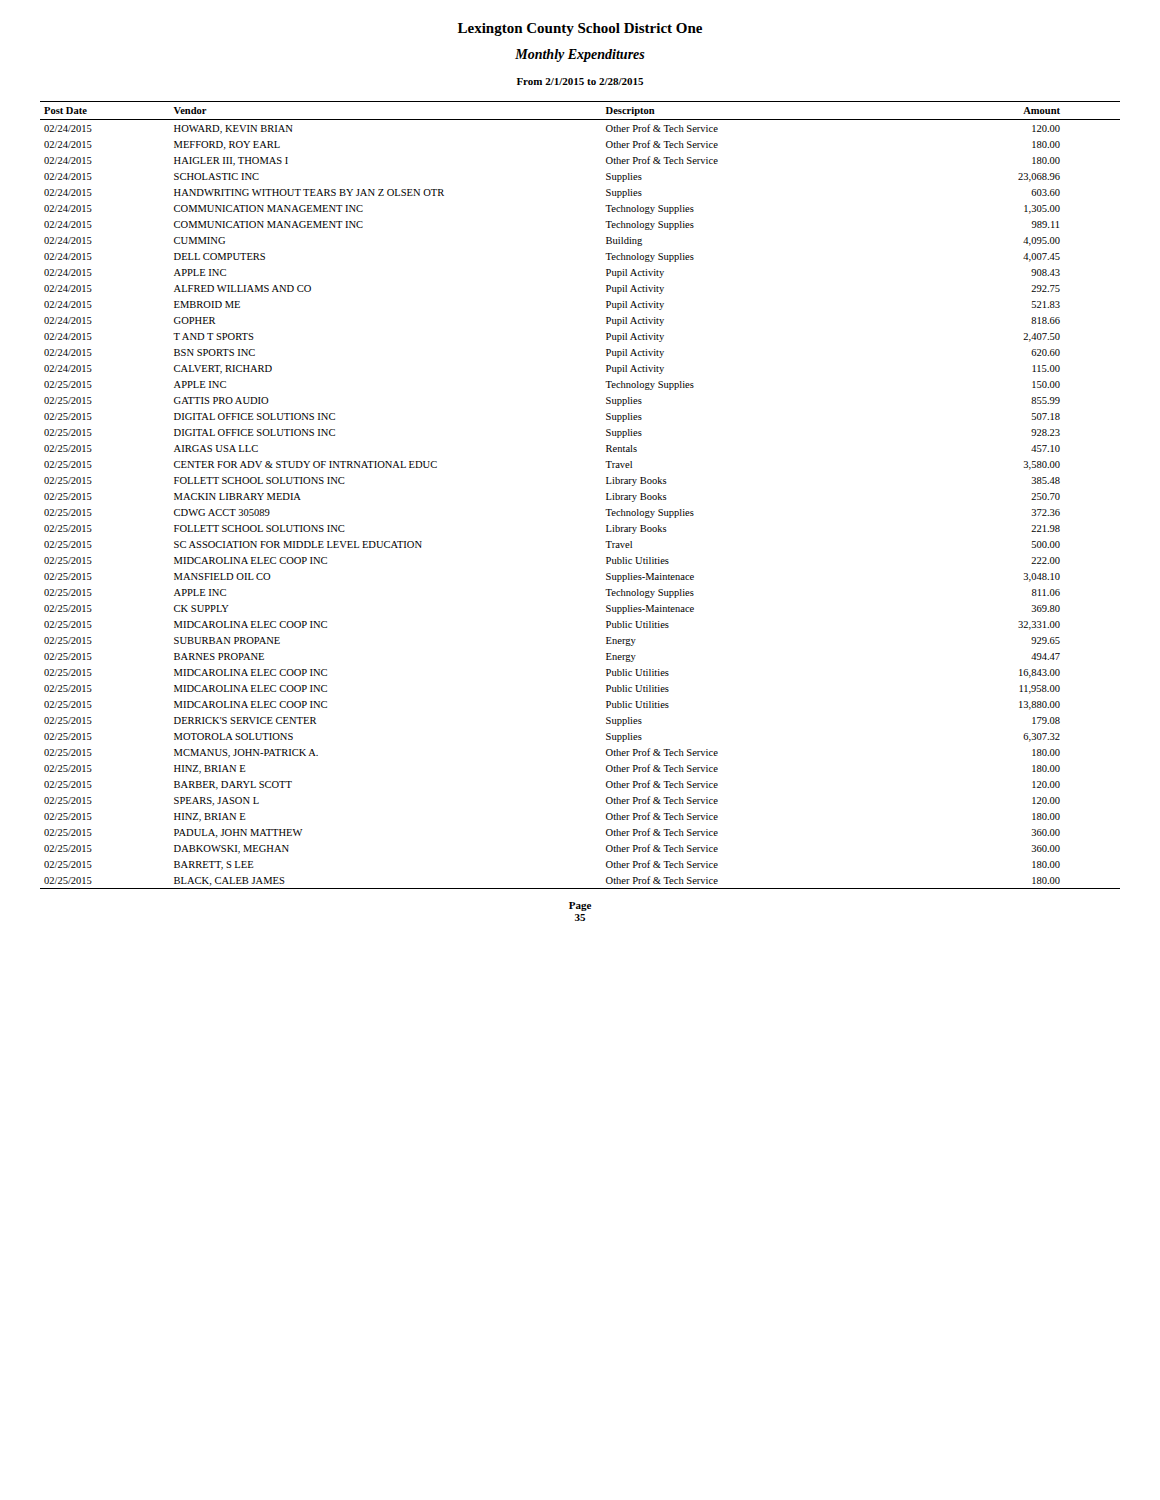Lexington County School District One
Monthly Expenditures
From 2/1/2015 to 2/28/2015
| Post Date | Vendor | Descripton | Amount |
| --- | --- | --- | --- |
| 02/24/2015 | HOWARD, KEVIN BRIAN | Other Prof & Tech Service | 120.00 |
| 02/24/2015 | MEFFORD, ROY EARL | Other Prof & Tech Service | 180.00 |
| 02/24/2015 | HAIGLER III, THOMAS I | Other Prof & Tech Service | 180.00 |
| 02/24/2015 | SCHOLASTIC INC | Supplies | 23,068.96 |
| 02/24/2015 | HANDWRITING WITHOUT TEARS BY JAN Z OLSEN OTR | Supplies | 603.60 |
| 02/24/2015 | COMMUNICATION MANAGEMENT INC | Technology Supplies | 1,305.00 |
| 02/24/2015 | COMMUNICATION MANAGEMENT INC | Technology Supplies | 989.11 |
| 02/24/2015 | CUMMING | Building | 4,095.00 |
| 02/24/2015 | DELL COMPUTERS | Technology Supplies | 4,007.45 |
| 02/24/2015 | APPLE INC | Pupil Activity | 908.43 |
| 02/24/2015 | ALFRED WILLIAMS AND CO | Pupil Activity | 292.75 |
| 02/24/2015 | EMBROID ME | Pupil Activity | 521.83 |
| 02/24/2015 | GOPHER | Pupil Activity | 818.66 |
| 02/24/2015 | T AND T SPORTS | Pupil Activity | 2,407.50 |
| 02/24/2015 | BSN SPORTS INC | Pupil Activity | 620.60 |
| 02/24/2015 | CALVERT, RICHARD | Pupil Activity | 115.00 |
| 02/25/2015 | APPLE INC | Technology Supplies | 150.00 |
| 02/25/2015 | GATTIS PRO AUDIO | Supplies | 855.99 |
| 02/25/2015 | DIGITAL OFFICE SOLUTIONS INC | Supplies | 507.18 |
| 02/25/2015 | DIGITAL OFFICE SOLUTIONS INC | Supplies | 928.23 |
| 02/25/2015 | AIRGAS USA LLC | Rentals | 457.10 |
| 02/25/2015 | CENTER FOR ADV & STUDY OF INTRNATIONAL EDUC | Travel | 3,580.00 |
| 02/25/2015 | FOLLETT SCHOOL SOLUTIONS INC | Library Books | 385.48 |
| 02/25/2015 | MACKIN LIBRARY MEDIA | Library Books | 250.70 |
| 02/25/2015 | CDWG ACCT 305089 | Technology Supplies | 372.36 |
| 02/25/2015 | FOLLETT SCHOOL SOLUTIONS INC | Library Books | 221.98 |
| 02/25/2015 | SC ASSOCIATION FOR MIDDLE LEVEL EDUCATION | Travel | 500.00 |
| 02/25/2015 | MIDCAROLINA ELEC COOP INC | Public Utilities | 222.00 |
| 02/25/2015 | MANSFIELD OIL CO | Supplies-Maintenace | 3,048.10 |
| 02/25/2015 | APPLE INC | Technology Supplies | 811.06 |
| 02/25/2015 | CK SUPPLY | Supplies-Maintenace | 369.80 |
| 02/25/2015 | MIDCAROLINA ELEC COOP INC | Public Utilities | 32,331.00 |
| 02/25/2015 | SUBURBAN PROPANE | Energy | 929.65 |
| 02/25/2015 | BARNES PROPANE | Energy | 494.47 |
| 02/25/2015 | MIDCAROLINA ELEC COOP INC | Public Utilities | 16,843.00 |
| 02/25/2015 | MIDCAROLINA ELEC COOP INC | Public Utilities | 11,958.00 |
| 02/25/2015 | MIDCAROLINA ELEC COOP INC | Public Utilities | 13,880.00 |
| 02/25/2015 | DERRICK'S SERVICE CENTER | Supplies | 179.08 |
| 02/25/2015 | MOTOROLA SOLUTIONS | Supplies | 6,307.32 |
| 02/25/2015 | MCMANUS, JOHN-PATRICK A. | Other Prof & Tech Service | 180.00 |
| 02/25/2015 | HINZ, BRIAN E | Other Prof & Tech Service | 180.00 |
| 02/25/2015 | BARBER, DARYL SCOTT | Other Prof & Tech Service | 120.00 |
| 02/25/2015 | SPEARS, JASON L | Other Prof & Tech Service | 120.00 |
| 02/25/2015 | HINZ, BRIAN E | Other Prof & Tech Service | 180.00 |
| 02/25/2015 | PADULA, JOHN MATTHEW | Other Prof & Tech Service | 360.00 |
| 02/25/2015 | DABKOWSKI, MEGHAN | Other Prof & Tech Service | 360.00 |
| 02/25/2015 | BARRETT, S LEE | Other Prof & Tech Service | 180.00 |
| 02/25/2015 | BLACK, CALEB JAMES | Other Prof & Tech Service | 180.00 |
Page 35